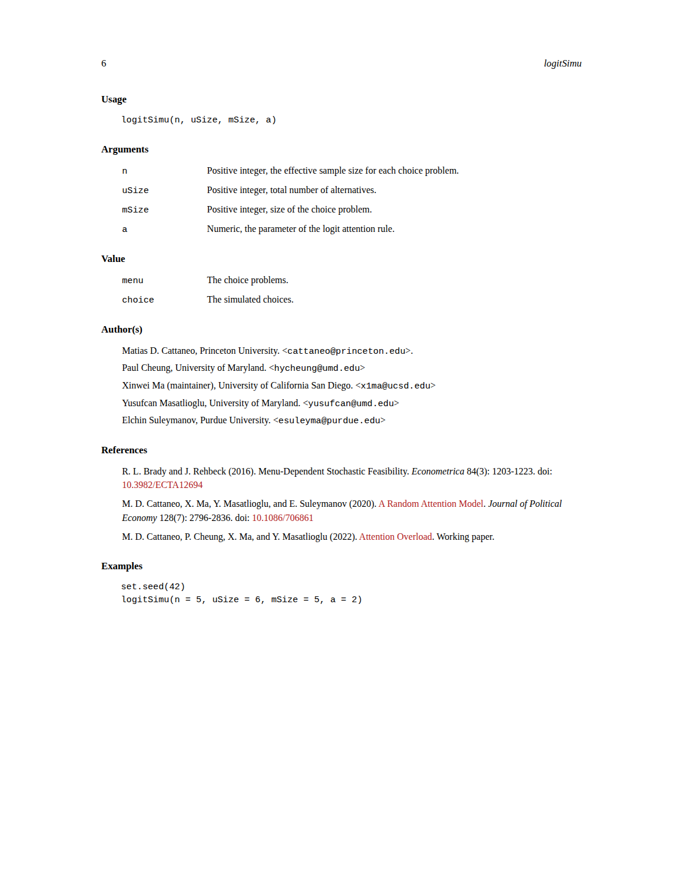6 logitSimu
Usage
logitSimu(n, uSize, mSize, a)
Arguments
n
Positive integer, the effective sample size for each choice problem.
uSize
Positive integer, total number of alternatives.
mSize
Positive integer, size of the choice problem.
a
Numeric, the parameter of the logit attention rule.
Value
menu
The choice problems.
choice
The simulated choices.
Author(s)
Matias D. Cattaneo, Princeton University. <cattaneo@princeton.edu>.
Paul Cheung, University of Maryland. <hycheung@umd.edu>
Xinwei Ma (maintainer), University of California San Diego. <x1ma@ucsd.edu>
Yusufcan Masatlioglu, University of Maryland. <yusufcan@umd.edu>
Elchin Suleymanov, Purdue University. <esuleyma@purdue.edu>
References
R. L. Brady and J. Rehbeck (2016). Menu-Dependent Stochastic Feasibility. Econometrica 84(3): 1203-1223. doi: 10.3982/ECTA12694
M. D. Cattaneo, X. Ma, Y. Masatlioglu, and E. Suleymanov (2020). A Random Attention Model. Journal of Political Economy 128(7): 2796-2836. doi: 10.1086/706861
M. D. Cattaneo, P. Cheung, X. Ma, and Y. Masatlioglu (2022). Attention Overload. Working paper.
Examples
set.seed(42)
logitSimu(n = 5, uSize = 6, mSize = 5, a = 2)